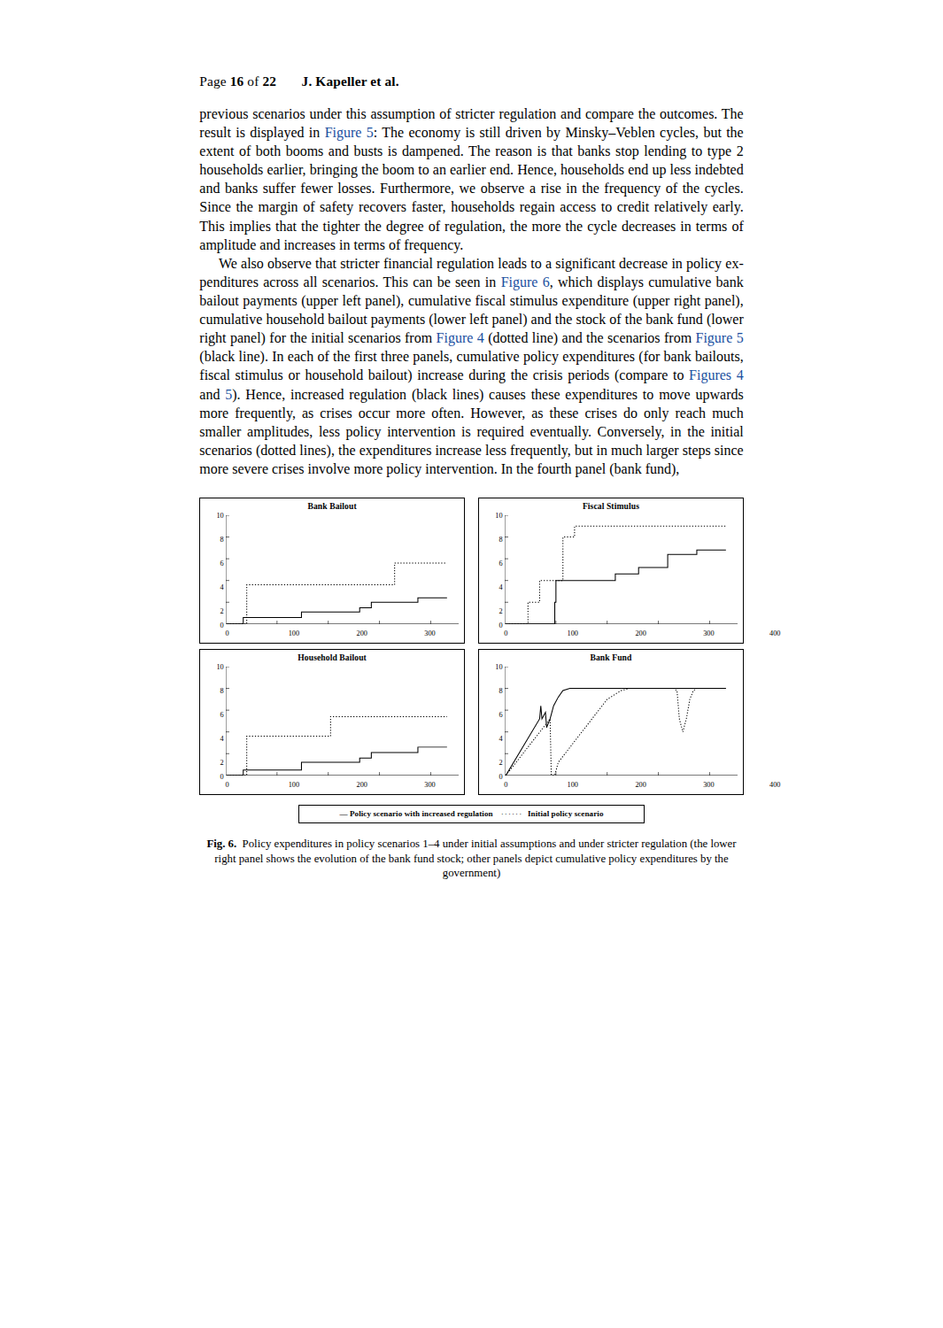Page 16 of 22 J. Kapeller et al.
previous scenarios under this assumption of stricter regulation and compare the outcomes. The result is displayed in Figure 5: The economy is still driven by Minsky–Veblen cycles, but the extent of both booms and busts is dampened. The reason is that banks stop lending to type 2 households earlier, bringing the boom to an earlier end. Hence, households end up less indebted and banks suffer fewer losses. Furthermore, we observe a rise in the frequency of the cycles. Since the margin of safety recovers faster, households regain access to credit relatively early. This implies that the tighter the degree of regulation, the more the cycle decreases in terms of amplitude and increases in terms of frequency.
We also observe that stricter financial regulation leads to a significant decrease in policy expenditures across all scenarios. This can be seen in Figure 6, which displays cumulative bank bailout payments (upper left panel), cumulative fiscal stimulus expenditure (upper right panel), cumulative household bailout payments (lower left panel) and the stock of the bank fund (lower right panel) for the initial scenarios from Figure 4 (dotted line) and the scenarios from Figure 5 (black line). In each of the first three panels, cumulative policy expenditures (for bank bailouts, fiscal stimulus or household bailout) increase during the crisis periods (compare to Figures 4 and 5). Hence, increased regulation (black lines) causes these expenditures to move upwards more frequently, as crises occur more often. However, as these crises do only reach much smaller amplitudes, less policy intervention is required eventually. Conversely, in the initial scenarios (dotted lines), the expenditures increase less frequently, but in much larger steps since more severe crises involve more policy intervention. In the fourth panel (bank fund),
| Bank Bailout 10 8 6 4 2 0 0 100 200 300 400 | Fiscal Stimulus 10 8 6 4 2 0 0 100 200 300 400 |
| Household Bailout 10 8 6 4 2 0 0 100 200 300 400 | Bank Fund 10 8 6 4 2 0 0 100 200 300 400 |
— Policy scenario with increased regulation ······ Initial policy scenario
Fig. 6. Policy expenditures in policy scenarios 1–4 under initial assumptions and under stricter regulation (the lower right panel shows the evolution of the bank fund stock; other panels depict cumulative policy expenditures by the government)